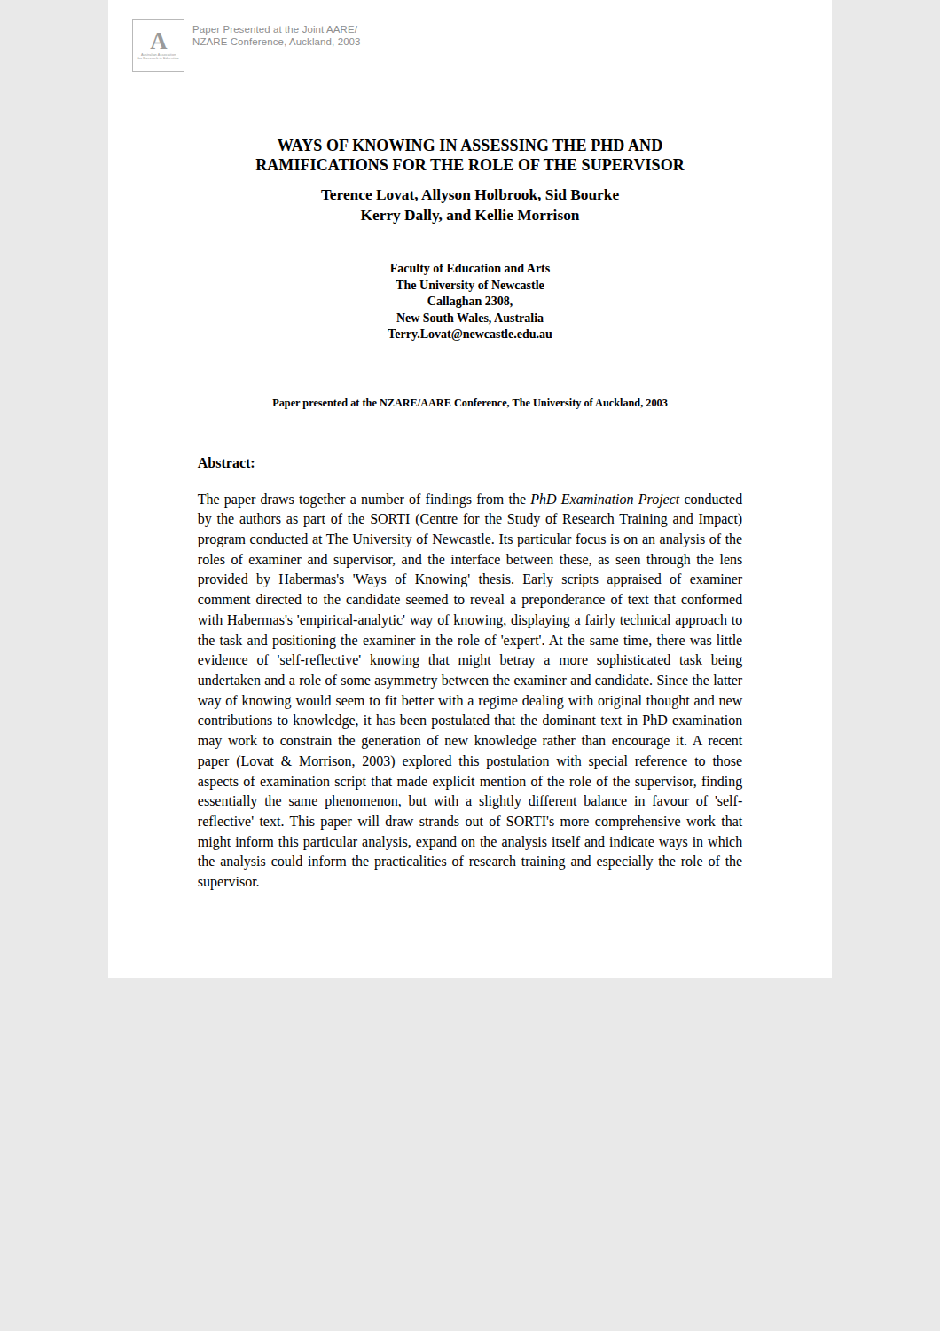A
Australian Association
for Research in Education
Paper Presented at the Joint AARE/
NZARE Conference, Auckland, 2003
WAYS OF KNOWING IN ASSESSING THE PHD AND
RAMIFICATIONS FOR THE ROLE OF THE SUPERVISOR
Terence Lovat, Allyson Holbrook, Sid Bourke
Kerry Dally, and Kellie Morrison
Faculty of Education and Arts
The University of Newcastle
Callaghan 2308,
New South Wales, Australia
Terry.Lovat@newcastle.edu.au
Paper presented at the NZARE/AARE Conference, The University of Auckland, 2003
Abstract:
The paper draws together a number of findings from the PhD Examination Project conducted by the authors as part of the SORTI (Centre for the Study of Research Training and Impact) program conducted at The University of Newcastle. Its particular focus is on an analysis of the roles of examiner and supervisor, and the interface between these, as seen through the lens provided by Habermas's 'Ways of Knowing' thesis. Early scripts appraised of examiner comment directed to the candidate seemed to reveal a preponderance of text that conformed with Habermas's 'empirical-analytic' way of knowing, displaying a fairly technical approach to the task and positioning the examiner in the role of 'expert'. At the same time, there was little evidence of 'self-reflective' knowing that might betray a more sophisticated task being undertaken and a role of some asymmetry between the examiner and candidate. Since the latter way of knowing would seem to fit better with a regime dealing with original thought and new contributions to knowledge, it has been postulated that the dominant text in PhD examination may work to constrain the generation of new knowledge rather than encourage it. A recent paper (Lovat & Morrison, 2003) explored this postulation with special reference to those aspects of examination script that made explicit mention of the role of the supervisor, finding essentially the same phenomenon, but with a slightly different balance in favour of 'self-reflective' text. This paper will draw strands out of SORTI's more comprehensive work that might inform this particular analysis, expand on the analysis itself and indicate ways in which the analysis could inform the practicalities of research training and especially the role of the supervisor.